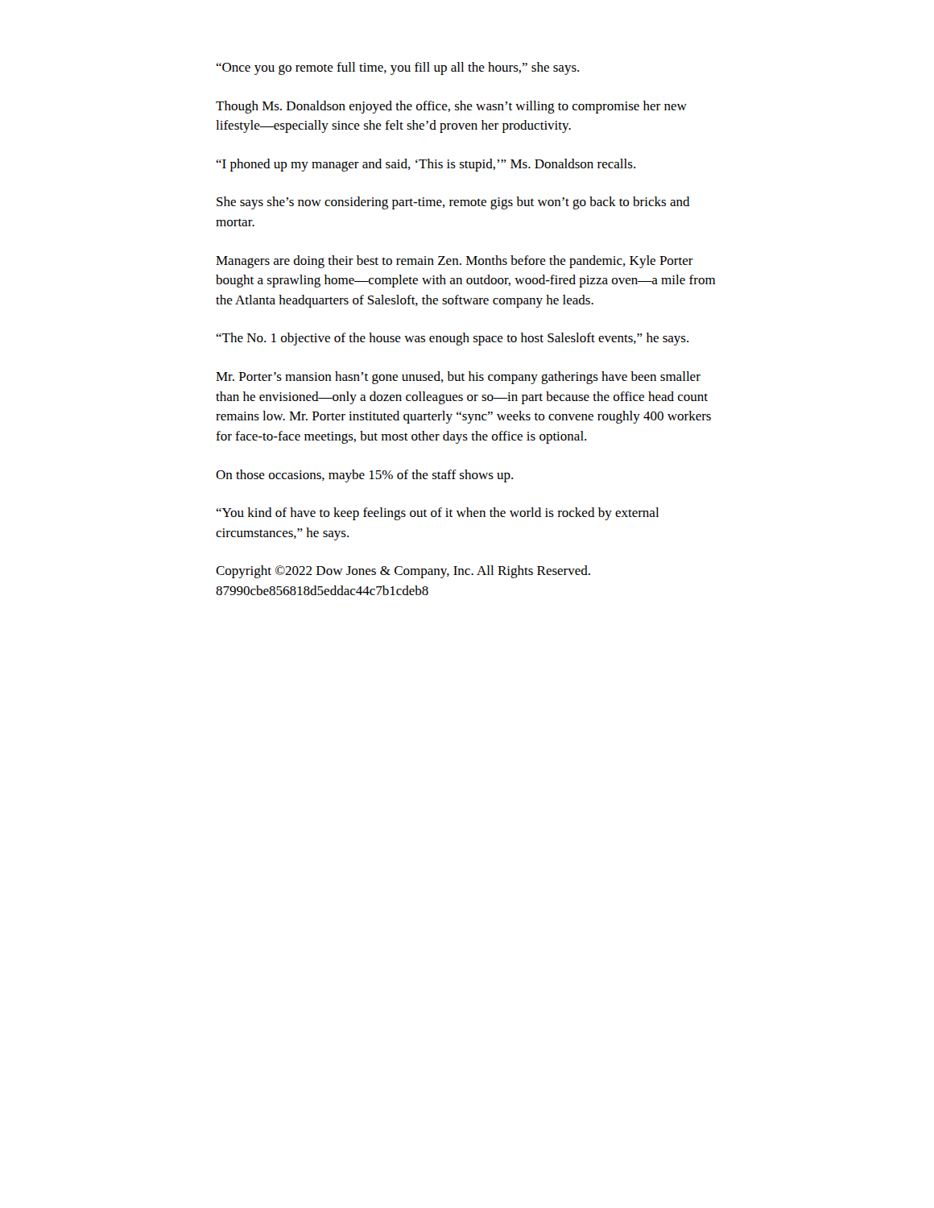“Once you go remote full time, you fill up all the hours,” she says.
Though Ms. Donaldson enjoyed the office, she wasn’t willing to compromise her new lifestyle—especially since she felt she’d proven her productivity.
“I phoned up my manager and said, ‘This is stupid,’” Ms. Donaldson recalls.
She says she’s now considering part-time, remote gigs but won’t go back to bricks and mortar.
Managers are doing their best to remain Zen. Months before the pandemic, Kyle Porter bought a sprawling home—complete with an outdoor, wood-fired pizza oven—a mile from the Atlanta headquarters of Salesloft, the software company he leads.
“The No. 1 objective of the house was enough space to host Salesloft events,” he says.
Mr. Porter’s mansion hasn’t gone unused, but his company gatherings have been smaller than he envisioned—only a dozen colleagues or so—in part because the office head count remains low. Mr. Porter instituted quarterly “sync” weeks to convene roughly 400 workers for face-to-face meetings, but most other days the office is optional.
On those occasions, maybe 15% of the staff shows up.
“You kind of have to keep feelings out of it when the world is rocked by external circumstances,” he says.
Copyright ©2022 Dow Jones & Company, Inc. All Rights Reserved. 87990cbe856818d5eddac44c7b1cdeb8